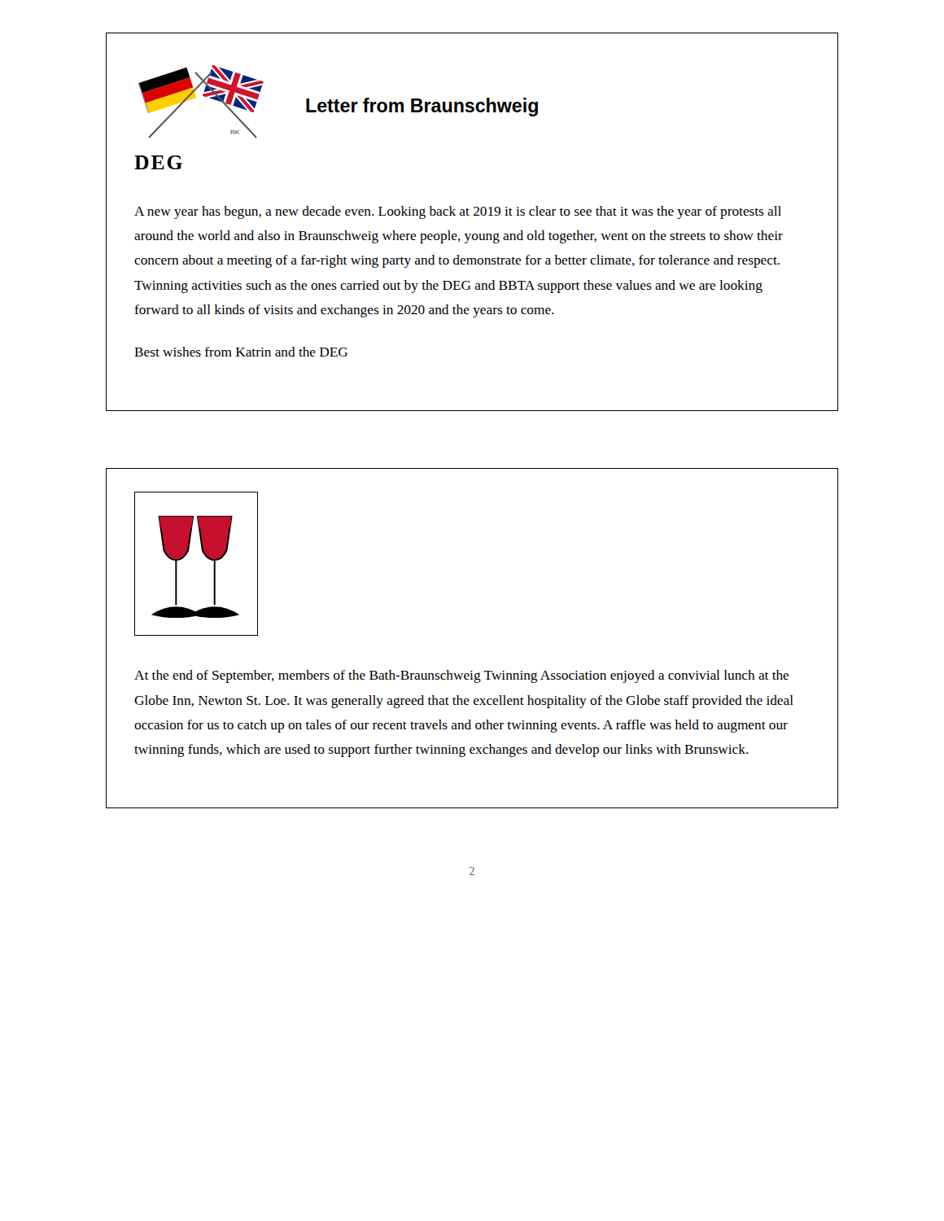RK
DEG
Letter from Braunschweig
A new year has begun, a new decade even. Looking back at 2019 it is clear to see that it was the year of protests all around the world and also in Braunschweig where people, young and old together, went on the streets to show their concern about a meeting of a far-right wing party and to demonstrate for a better climate, for tolerance and respect. Twinning activities such as the ones carried out by the DEG and BBTA support these values and we are looking forward to all kinds of visits and exchanges in 2020 and the years to come.
Best wishes from Katrin and the DEG
At the end of September, members of the Bath-Braunschweig Twinning Association enjoyed a convivial lunch at the Globe Inn, Newton St. Loe. It was generally agreed that the excellent hospitality of the Globe staff provided the ideal occasion for us to catch up on tales of our recent travels and other twinning events. A raffle was held to augment our twinning funds, which are used to support further twinning exchanges and develop our links with Brunswick.
2